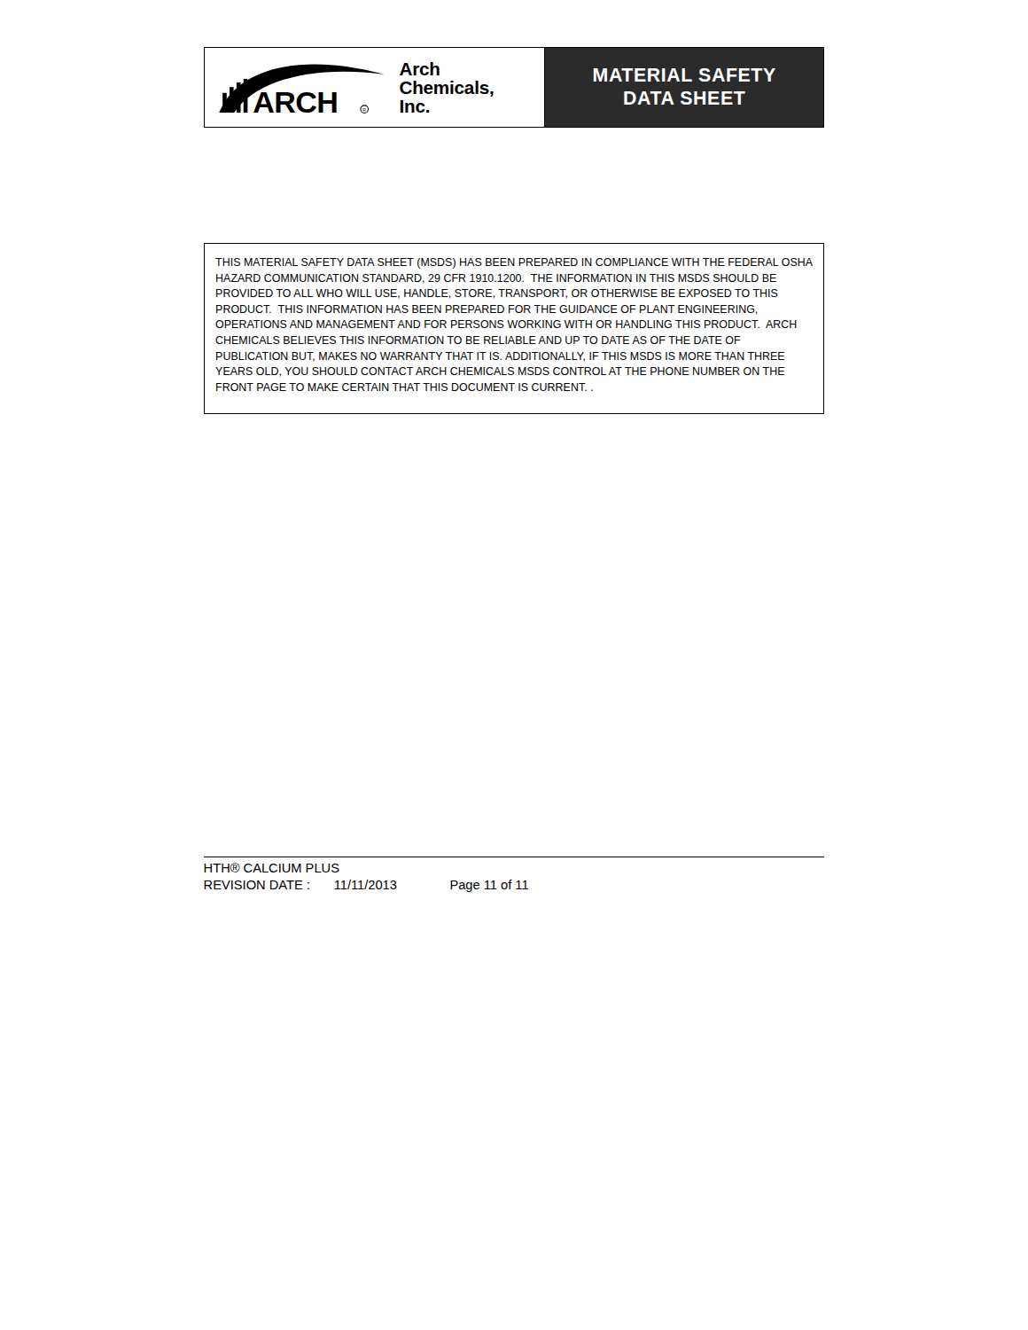ARCH R
Arch
Chemicals,
Inc.
MATERIAL SAFETY
DATA SHEET
THIS MATERIAL SAFETY DATA SHEET (MSDS) HAS BEEN PREPARED IN COMPLIANCE WITH THE FEDERAL OSHA HAZARD COMMUNICATION STANDARD, 29 CFR 1910.1200. THE INFORMATION IN THIS MSDS SHOULD BE PROVIDED TO ALL WHO WILL USE, HANDLE, STORE, TRANSPORT, OR OTHERWISE BE EXPOSED TO THIS PRODUCT. THIS INFORMATION HAS BEEN PREPARED FOR THE GUIDANCE OF PLANT ENGINEERING, OPERATIONS AND MANAGEMENT AND FOR PERSONS WORKING WITH OR HANDLING THIS PRODUCT. ARCH CHEMICALS BELIEVES THIS INFORMATION TO BE RELIABLE AND UP TO DATE AS OF THE DATE OF PUBLICATION BUT, MAKES NO WARRANTY THAT IT IS. ADDITIONALLY, IF THIS MSDS IS MORE THAN THREE YEARS OLD, YOU SHOULD CONTACT ARCH CHEMICALS MSDS CONTROL AT THE PHONE NUMBER ON THE FRONT PAGE TO MAKE CERTAIN THAT THIS DOCUMENT IS CURRENT. .
HTH® CALCIUM PLUS
REVISION DATE : 11/11/2013 Page 11 of 11